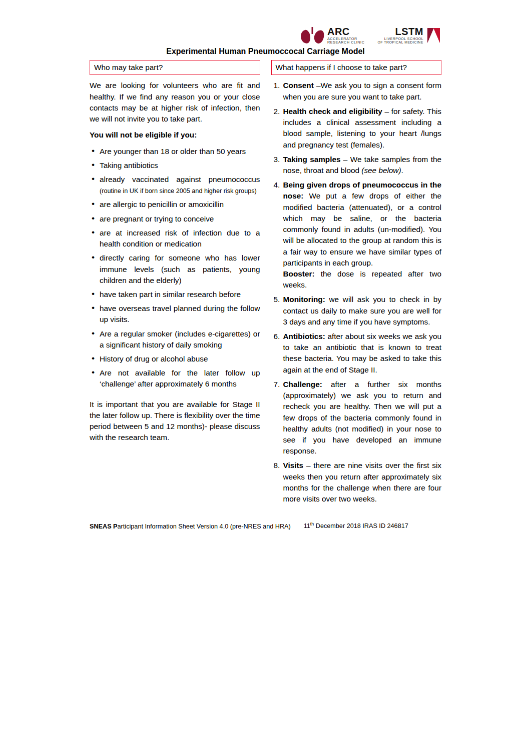ARC
Accelerator
Research Clinic
LSTM
Liverpool School
of Tropical Medicine
Experimental Human Pneumoccocal Carriage Model
Who may take part?
We are looking for volunteers who are fit and healthy. If we find any reason you or your close contacts may be at higher risk of infection, then we will not invite you to take part.
You will not be eligible if you:
Are younger than 18 or older than 50 years
Taking antibiotics
already vaccinated against pneumococcus (routine in UK if born since 2005 and higher risk groups)
are allergic to penicillin or amoxicillin
are pregnant or trying to conceive
are at increased risk of infection due to a health condition or medication
directly caring for someone who has lower immune levels (such as patients, young children and the elderly)
have taken part in similar research before
have overseas travel planned during the follow up visits.
Are a regular smoker (includes e-cigarettes) or a significant history of daily smoking
History of drug or alcohol abuse
Are not available for the later follow up ‘challenge’ after approximately 6 months
It is important that you are available for Stage II the later follow up. There is flexibility over the time period between 5 and 12 months)- please discuss with the research team.
What happens if I choose to take part?
Consent –We ask you to sign a consent form when you are sure you want to take part.
Health check and eligibility – for safety. This includes a clinical assessment including a blood sample, listening to your heart /lungs and pregnancy test (females).
Taking samples – We take samples from the nose, throat and blood (see below).
Being given drops of pneumococcus in the nose: We put a few drops of either the modified bacteria (attenuated), or a control which may be saline, or the bacteria commonly found in adults (un-modified). You will be allocated to the group at random this is a fair way to ensure we have similar types of participants in each group.
Booster: the dose is repeated after two weeks.
Monitoring: we will ask you to check in by contact us daily to make sure you are well for 3 days and any time if you have symptoms.
Antibiotics: after about six weeks we ask you to take an antibiotic that is known to treat these bacteria. You may be asked to take this again at the end of Stage II.
Challenge: after a further six months (approximately) we ask you to return and recheck you are healthy. Then we will put a few drops of the bacteria commonly found in healthy adults (not modified) in your nose to see if you have developed an immune response.
Visits – there are nine visits over the first six weeks then you return after approximately six months for the challenge when there are four more visits over two weeks.
SNEAS Participant Information Sheet Version 4.0 (pre-NRES and HRA)
11th December 2018 IRAS ID 246817